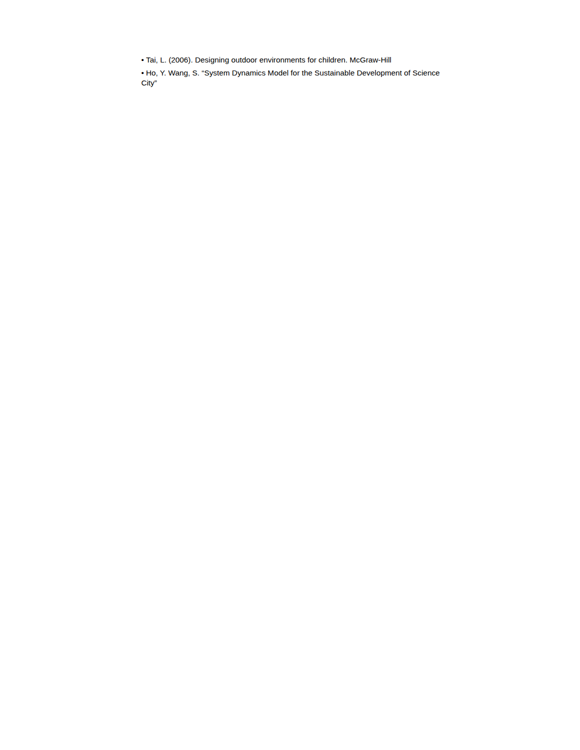Tai, L. (2006). Designing outdoor environments for children. McGraw-Hill
Ho, Y. Wang, S. “System Dynamics Model for the Sustainable Development of Science City”